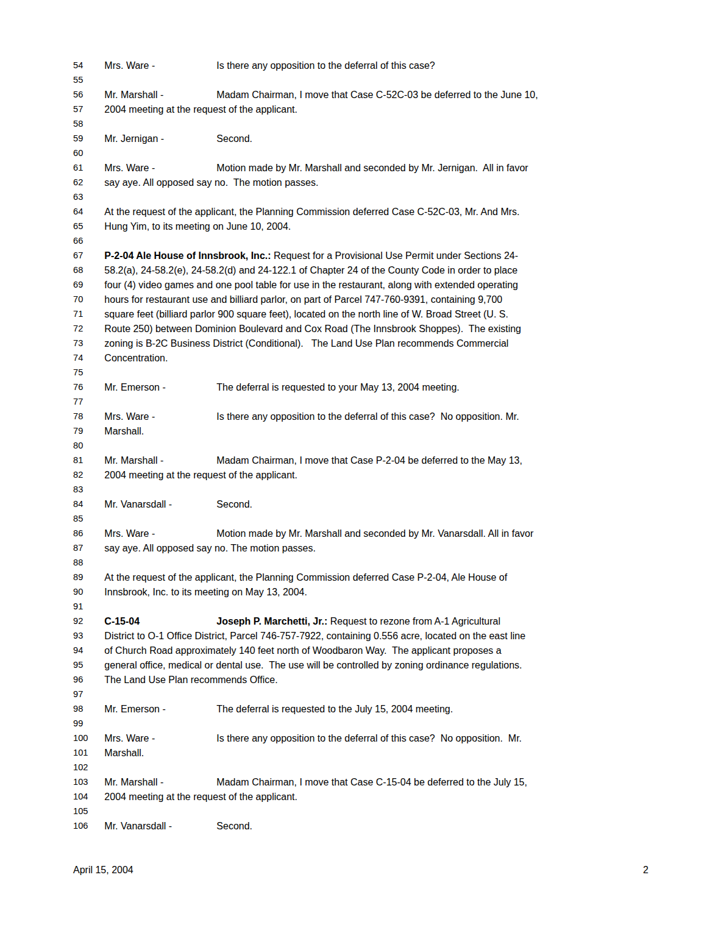54 Mrs. Ware - Is there any opposition to the deferral of this case?
55
56 Mr. Marshall - Madam Chairman, I move that Case C-52C-03 be deferred to the June 10,
57 2004 meeting at the request of the applicant.
58
59 Mr. Jernigan - Second.
60
61 Mrs. Ware - Motion made by Mr. Marshall and seconded by Mr. Jernigan. All in favor
62 say aye. All opposed say no. The motion passes.
63
64 At the request of the applicant, the Planning Commission deferred Case C-52C-03, Mr. And Mrs.
65 Hung Yim, to its meeting on June 10, 2004.
66
67 P-2-04 Ale House of Innsbrook, Inc.: Request for a Provisional Use Permit under Sections 24-
68 58.2(a), 24-58.2(e), 24-58.2(d) and 24-122.1 of Chapter 24 of the County Code in order to place
69 four (4) video games and one pool table for use in the restaurant, along with extended operating
70 hours for restaurant use and billiard parlor, on part of Parcel 747-760-9391, containing 9,700
71 square feet (billiard parlor 900 square feet), located on the north line of W. Broad Street (U. S.
72 Route 250) between Dominion Boulevard and Cox Road (The Innsbrook Shoppes). The existing
73 zoning is B-2C Business District (Conditional). The Land Use Plan recommends Commercial
74 Concentration.
75
76 Mr. Emerson - The deferral is requested to your May 13, 2004 meeting.
77
78 Mrs. Ware - Is there any opposition to the deferral of this case? No opposition. Mr.
79 Marshall.
80
81 Mr. Marshall - Madam Chairman, I move that Case P-2-04 be deferred to the May 13,
82 2004 meeting at the request of the applicant.
83
84 Mr. Vanarsdall - Second.
85
86 Mrs. Ware - Motion made by Mr. Marshall and seconded by Mr. Vanarsdall. All in favor
87 say aye. All opposed say no. The motion passes.
88
89 At the request of the applicant, the Planning Commission deferred Case P-2-04, Ale House of
90 Innsbrook, Inc. to its meeting on May 13, 2004.
91
92 C-15-04 Joseph P. Marchetti, Jr.: Request to rezone from A-1 Agricultural
93 District to O-1 Office District, Parcel 746-757-7922, containing 0.556 acre, located on the east line
94 of Church Road approximately 140 feet north of Woodbaron Way. The applicant proposes a
95 general office, medical or dental use. The use will be controlled by zoning ordinance regulations.
96 The Land Use Plan recommends Office.
97
98 Mr. Emerson - The deferral is requested to the July 15, 2004 meeting.
99
100 Mrs. Ware - Is there any opposition to the deferral of this case? No opposition. Mr.
101 Marshall.
102
103 Mr. Marshall - Madam Chairman, I move that Case C-15-04 be deferred to the July 15,
104 2004 meeting at the request of the applicant.
105
106 Mr. Vanarsdall - Second.
April 15, 2004 2